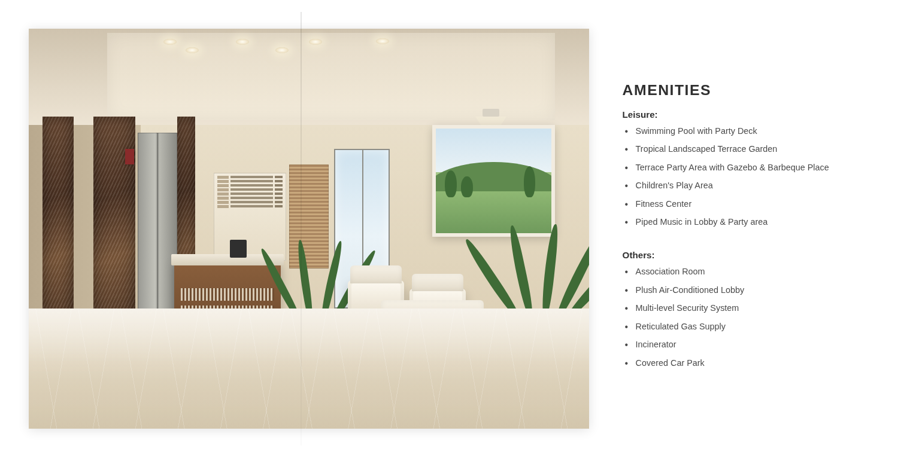AMENITIES
Leisure:
Swimming Pool with Party Deck
Tropical Landscaped Terrace Garden
Terrace Party Area with Gazebo & Barbeque Place
Children's Play Area
Fitness Center
Piped Music in Lobby & Party area
Others:
Association Room
Plush Air-Conditioned Lobby
Multi-level Security System
Reticulated Gas Supply
Incinerator
Covered Car Park